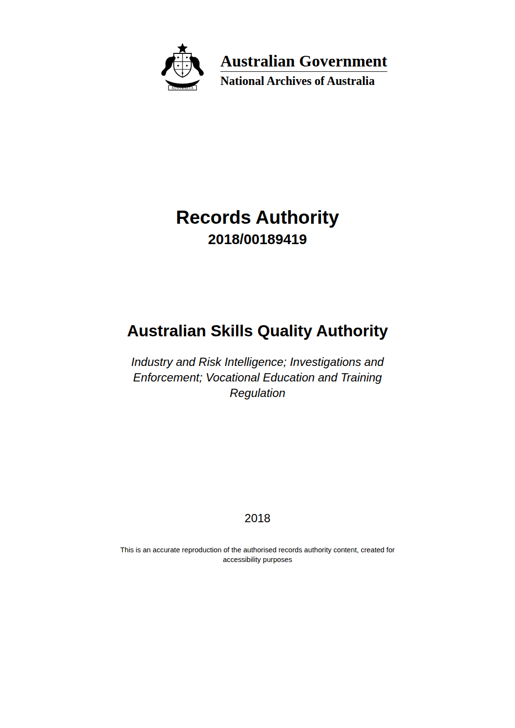Commonwealth Coat of Arms AUSTRALIA
Australian Government
National Archives of Australia
Records Authority
2018/00189419
Australian Skills Quality Authority
Industry and Risk Intelligence; Investigations and Enforcement; Vocational Education and Training Regulation
2018
This is an accurate reproduction of the authorised records authority content, created for accessibility purposes